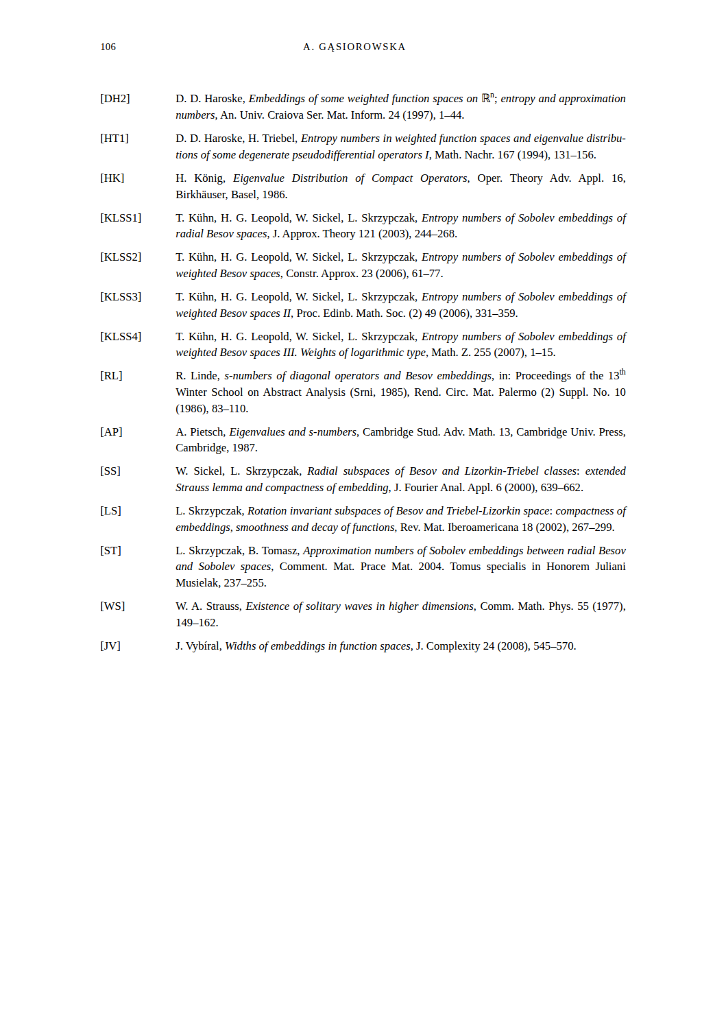106
A. Gąsiorowska
[DH2]
D. D. Haroske, Embeddings of some weighted function spaces on ℝn; entropy and approximation numbers, An. Univ. Craiova Ser. Mat. Inform. 24 (1997), 1–44.
[HT1]
D. D. Haroske, H. Triebel, Entropy numbers in weighted function spaces and eigenvalue distributions of some degenerate pseudodifferential operators I, Math. Nachr. 167 (1994), 131–156.
[HK]
H. König, Eigenvalue Distribution of Compact Operators, Oper. Theory Adv. Appl. 16, Birkhäuser, Basel, 1986.
[KLSS1]
T. Kühn, H. G. Leopold, W. Sickel, L. Skrzypczak, Entropy numbers of Sobolev embeddings of radial Besov spaces, J. Approx. Theory 121 (2003), 244–268.
[KLSS2]
T. Kühn, H. G. Leopold, W. Sickel, L. Skrzypczak, Entropy numbers of Sobolev embeddings of weighted Besov spaces, Constr. Approx. 23 (2006), 61–77.
[KLSS3]
T. Kühn, H. G. Leopold, W. Sickel, L. Skrzypczak, Entropy numbers of Sobolev embeddings of weighted Besov spaces II, Proc. Edinb. Math. Soc. (2) 49 (2006), 331–359.
[KLSS4]
T. Kühn, H. G. Leopold, W. Sickel, L. Skrzypczak, Entropy numbers of Sobolev embeddings of weighted Besov spaces III. Weights of logarithmic type, Math. Z. 255 (2007), 1–15.
[RL]
R. Linde, s-numbers of diagonal operators and Besov embeddings, in: Proceedings of the 13th Winter School on Abstract Analysis (Srni, 1985), Rend. Circ. Mat. Palermo (2) Suppl. No. 10 (1986), 83–110.
[AP]
A. Pietsch, Eigenvalues and s-numbers, Cambridge Stud. Adv. Math. 13, Cambridge Univ. Press, Cambridge, 1987.
[SS]
W. Sickel, L. Skrzypczak, Radial subspaces of Besov and Lizorkin-Triebel classes: extended Strauss lemma and compactness of embedding, J. Fourier Anal. Appl. 6 (2000), 639–662.
[LS]
L. Skrzypczak, Rotation invariant subspaces of Besov and Triebel-Lizorkin space: compactness of embeddings, smoothness and decay of functions, Rev. Mat. Iberoamericana 18 (2002), 267–299.
[ST]
L. Skrzypczak, B. Tomasz, Approximation numbers of Sobolev embeddings between radial Besov and Sobolev spaces, Comment. Mat. Prace Mat. 2004. Tomus specialis in Honorem Juliani Musielak, 237–255.
[WS]
W. A. Strauss, Existence of solitary waves in higher dimensions, Comm. Math. Phys. 55 (1977), 149–162.
[JV]
J. Vybíral, Widths of embeddings in function spaces, J. Complexity 24 (2008), 545–570.